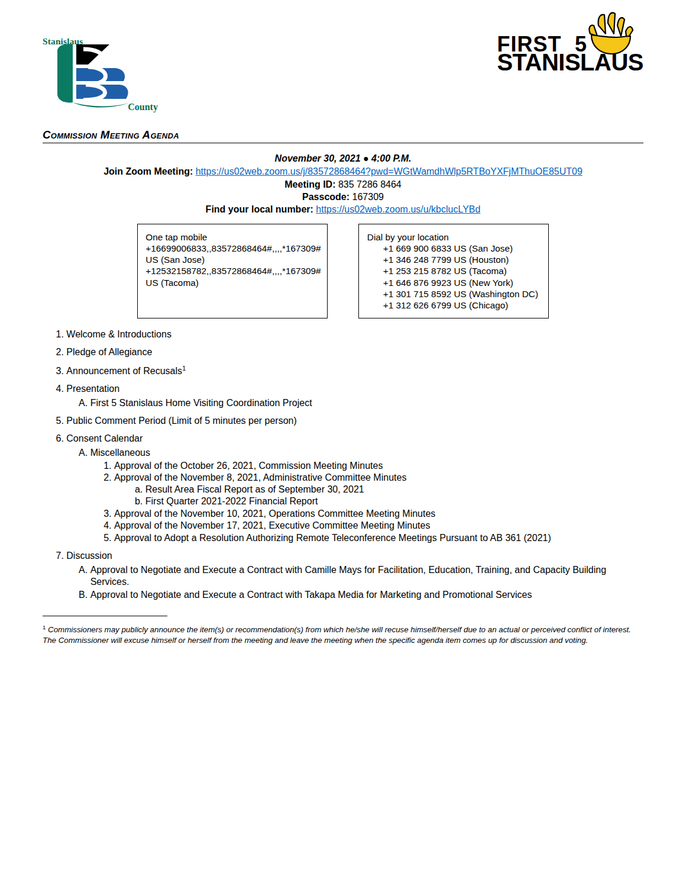Stanislaus County
FIRST 5
STANISLAUS
Commission Meeting Agenda
November 30, 2021 ● 4:00 P.M.
Join Zoom Meeting: https://us02web.zoom.us/j/83572868464?pwd=WGtWamdhWlp5RTBoYXFjMThuOE85UT09
Meeting ID: 835 7286 8464
Passcode: 167309
Find your local number: https://us02web.zoom.us/u/kbclucLYBd
One tap mobile
+16699006833,,83572868464#,,,,*167309# US (San Jose)
+12532158782,,83572868464#,,,,*167309# US (Tacoma)
Dial by your location
+1 669 900 6833 US (San Jose)
+1 346 248 7799 US (Houston)
+1 253 215 8782 US (Tacoma)
+1 646 876 9923 US (New York)
+1 301 715 8592 US (Washington DC)
+1 312 626 6799 US (Chicago)
Welcome & Introductions
Pledge of Allegiance
Announcement of Recusals1
Presentation
First 5 Stanislaus Home Visiting Coordination Project
Public Comment Period (Limit of 5 minutes per person)
Consent Calendar
Miscellaneous
Approval of the October 26, 2021, Commission Meeting Minutes
Approval of the November 8, 2021, Administrative Committee Minutes
Result Area Fiscal Report as of September 30, 2021
First Quarter 2021-2022 Financial Report
Approval of the November 10, 2021, Operations Committee Meeting Minutes
Approval of the November 17, 2021, Executive Committee Meeting Minutes
Approval to Adopt a Resolution Authorizing Remote Teleconference Meetings Pursuant to AB 361 (2021)
Discussion
Approval to Negotiate and Execute a Contract with Camille Mays for Facilitation, Education, Training, and Capacity Building Services.
Approval to Negotiate and Execute a Contract with Takapa Media for Marketing and Promotional Services
1 Commissioners may publicly announce the item(s) or recommendation(s) from which he/she will recuse himself/herself due to an actual or perceived conflict of interest. The Commissioner will excuse himself or herself from the meeting and leave the meeting when the specific agenda item comes up for discussion and voting.